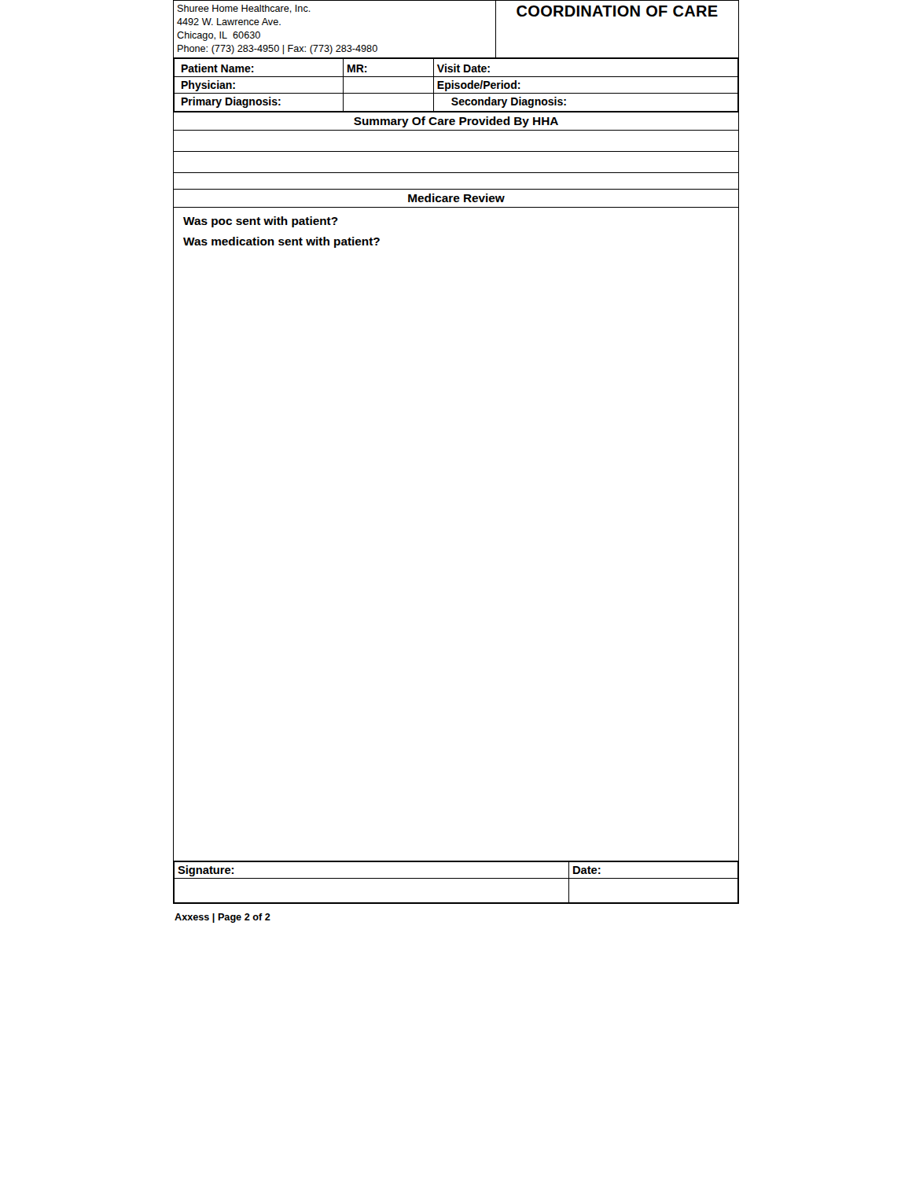| Shuree Home Healthcare, Inc. 4492 W. Lawrence Ave. Chicago, IL 60630 Phone: (773) 283-4950 / Fax: (773) 283-4980 | COORDINATION OF CARE |
| / Patient Name: / MR: / Visit Date: / / Physician: / / Episode/Period: / / Primary Diagnosis: / / Secondary Diagnosis: / |
| Summary Of Care Provided By HHA |
| Medicare Review |
| Was poc sent with patient? Was medication sent with patient? |
| / Signature: / Date: / |
Axxess | Page 2 of 2